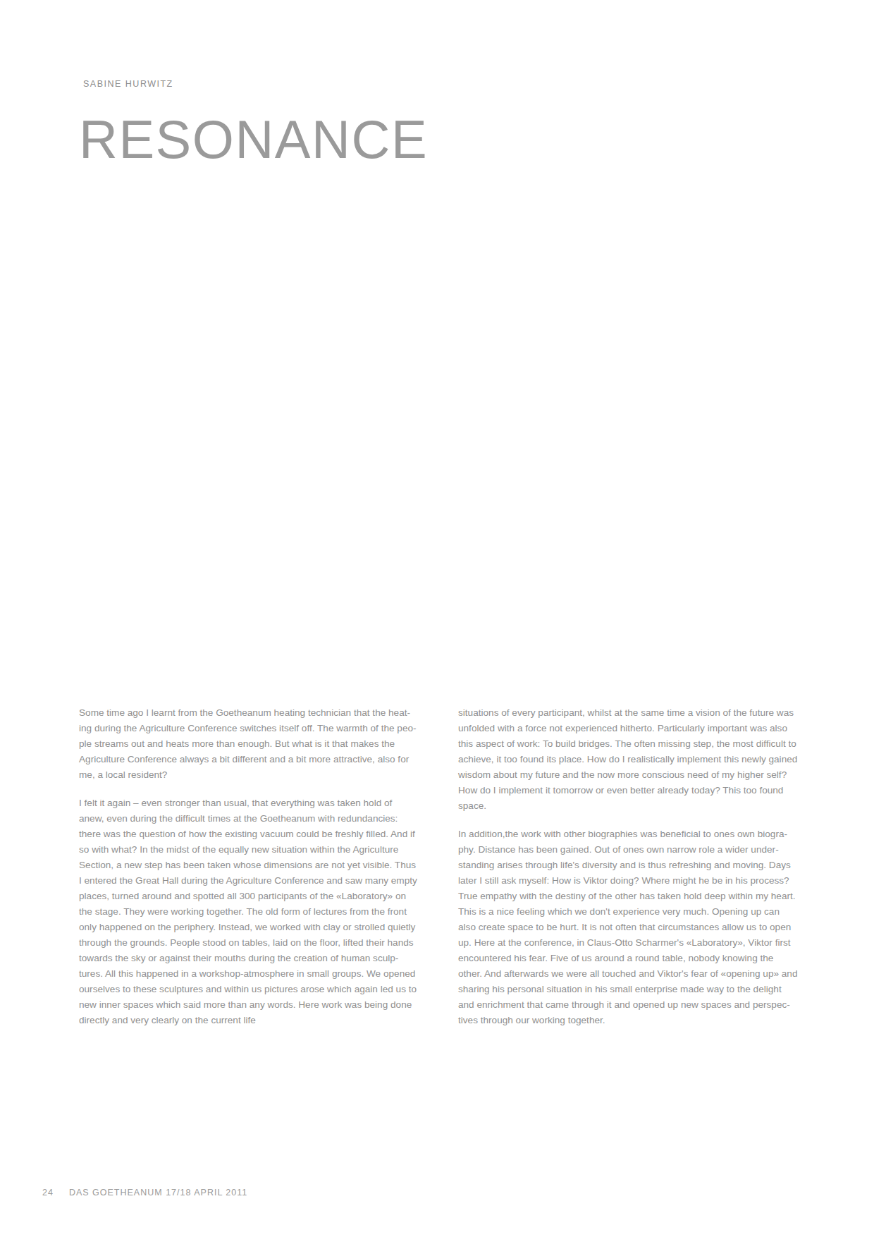Sabine Hurwitz
Resonance
Some time ago I learnt from the Goetheanum heating technician that the heating during the Agriculture Conference switches itself off. The warmth of the people streams out and heats more than enough. But what is it that makes the Agriculture Conference always a bit different and a bit more attractive, also for me, a local resident?
I felt it again – even stronger than usual, that everything was taken hold of anew, even during the difficult times at the Goetheanum with redundancies: there was the question of how the existing vacuum could be freshly filled. And if so with what? In the midst of the equally new situation within the Agriculture Section, a new step has been taken whose dimensions are not yet visible. Thus I entered the Great Hall during the Agriculture Conference and saw many empty places, turned around and spotted all 300 participants of the «Laboratory» on the stage. They were working together. The old form of lectures from the front only happened on the periphery. Instead, we worked with clay or strolled quietly through the grounds. People stood on tables, laid on the floor, lifted their hands towards the sky or against their mouths during the creation of human sculptures. All this happened in a workshop-atmosphere in small groups. We opened ourselves to these sculptures and within us pictures arose which again led us to new inner spaces which said more than any words. Here work was being done directly and very clearly on the current life
situations of every participant, whilst at the same time a vision of the future was unfolded with a force not experienced hitherto. Particularly important was also this aspect of work: To build bridges. The often missing step, the most difficult to achieve, it too found its place. How do I realistically implement this newly gained wisdom about my future and the now more conscious need of my higher self? How do I implement it tomorrow or even better already today? This too found space.
In addition,the work with other biographies was beneficial to ones own biography. Distance has been gained. Out of ones own narrow role a wider understanding arises through life's diversity and is thus refreshing and moving. Days later I still ask myself: How is Viktor doing? Where might he be in his process? True empathy with the destiny of the other has taken hold deep within my heart. This is a nice feeling which we don't experience very much. Opening up can also create space to be hurt. It is not often that circumstances allow us to open up. Here at the conference, in Claus-Otto Scharmer's «Laboratory», Viktor first encountered his fear. Five of us around a round table, nobody knowing the other. And afterwards we were all touched and Viktor's fear of «opening up» and sharing his personal situation in his small enterprise made way to the delight and enrichment that came through it and opened up new spaces and perspectives through our working together.
24 Das Goetheanum 17/18 April 2011